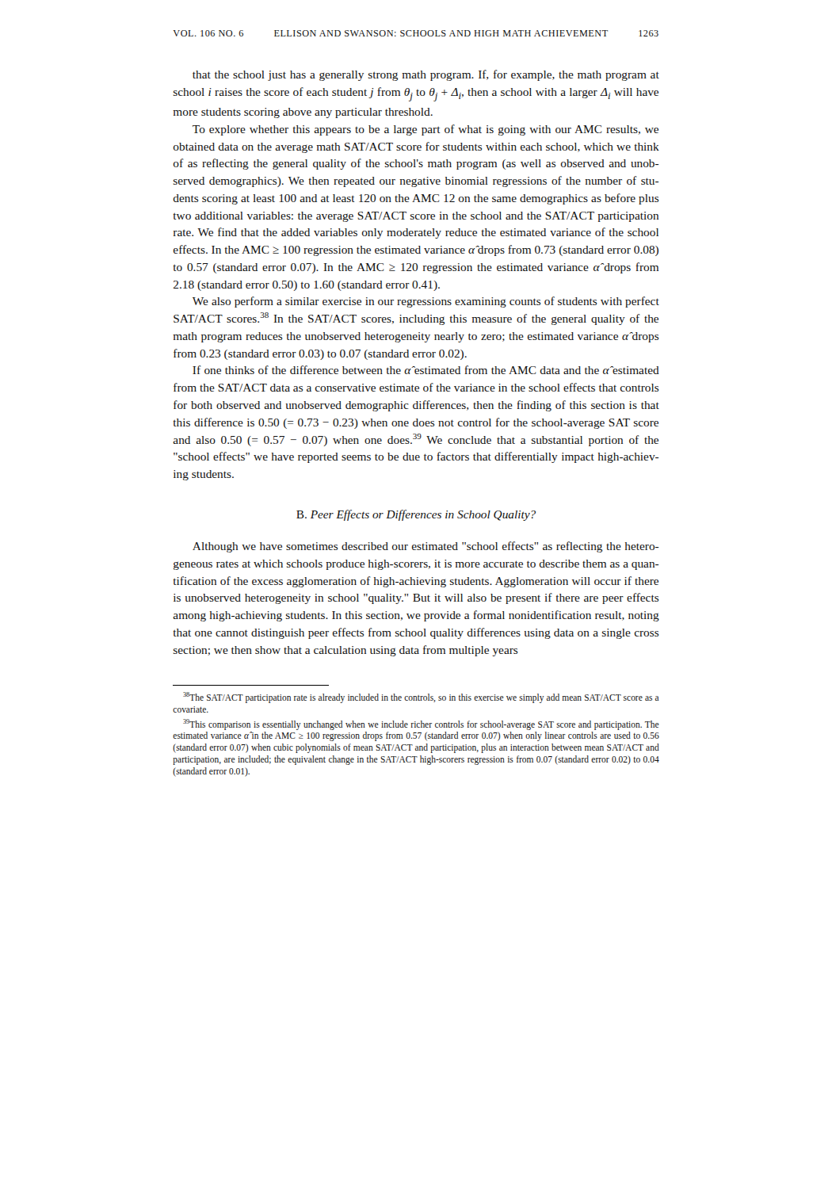VOL. 106 NO. 6 ELLISON AND SWANSON: SCHOOLS AND HIGH MATH ACHIEVEMENT 1263
that the school just has a generally strong math program. If, for example, the math program at school i raises the score of each student j from θj to θj + Δi, then a school with a larger Δi will have more students scoring above any particular threshold.
To explore whether this appears to be a large part of what is going with our AMC results, we obtained data on the average math SAT/ACT score for students within each school, which we think of as reflecting the general quality of the school's math program (as well as observed and unobserved demographics). We then repeated our negative binomial regressions of the number of students scoring at least 100 and at least 120 on the AMC 12 on the same demographics as before plus two additional variables: the average SAT/ACT score in the school and the SAT/ACT participation rate. We find that the added variables only moderately reduce the estimated variance of the school effects. In the AMC ≥ 100 regression the estimated variance α̂ drops from 0.73 (standard error 0.08) to 0.57 (standard error 0.07). In the AMC ≥ 120 regression the estimated variance α̂ drops from 2.18 (standard error 0.50) to 1.60 (standard error 0.41).
We also perform a similar exercise in our regressions examining counts of students with perfect SAT/ACT scores.38 In the SAT/ACT scores, including this measure of the general quality of the math program reduces the unobserved heterogeneity nearly to zero; the estimated variance α̂ drops from 0.23 (standard error 0.03) to 0.07 (standard error 0.02).
If one thinks of the difference between the α̂ estimated from the AMC data and the α̂ estimated from the SAT/ACT data as a conservative estimate of the variance in the school effects that controls for both observed and unobserved demographic differences, then the finding of this section is that this difference is 0.50 (= 0.73 − 0.23) when one does not control for the school-average SAT score and also 0.50 (= 0.57 − 0.07) when one does.39 We conclude that a substantial portion of the "school effects" we have reported seems to be due to factors that differentially impact high-achieving students.
B. Peer Effects or Differences in School Quality?
Although we have sometimes described our estimated "school effects" as reflecting the heterogeneous rates at which schools produce high-scorers, it is more accurate to describe them as a quantification of the excess agglomeration of high-achieving students. Agglomeration will occur if there is unobserved heterogeneity in school "quality." But it will also be present if there are peer effects among high-achieving students. In this section, we provide a formal nonidentification result, noting that one cannot distinguish peer effects from school quality differences using data on a single cross section; we then show that a calculation using data from multiple years
38The SAT/ACT participation rate is already included in the controls, so in this exercise we simply add mean SAT/ACT score as a covariate.
39This comparison is essentially unchanged when we include richer controls for school-average SAT score and participation. The estimated variance α̂ in the AMC ≥ 100 regression drops from 0.57 (standard error 0.07) when only linear controls are used to 0.56 (standard error 0.07) when cubic polynomials of mean SAT/ACT and participation, plus an interaction between mean SAT/ACT and participation, are included; the equivalent change in the SAT/ACT high-scorers regression is from 0.07 (standard error 0.02) to 0.04 (standard error 0.01).